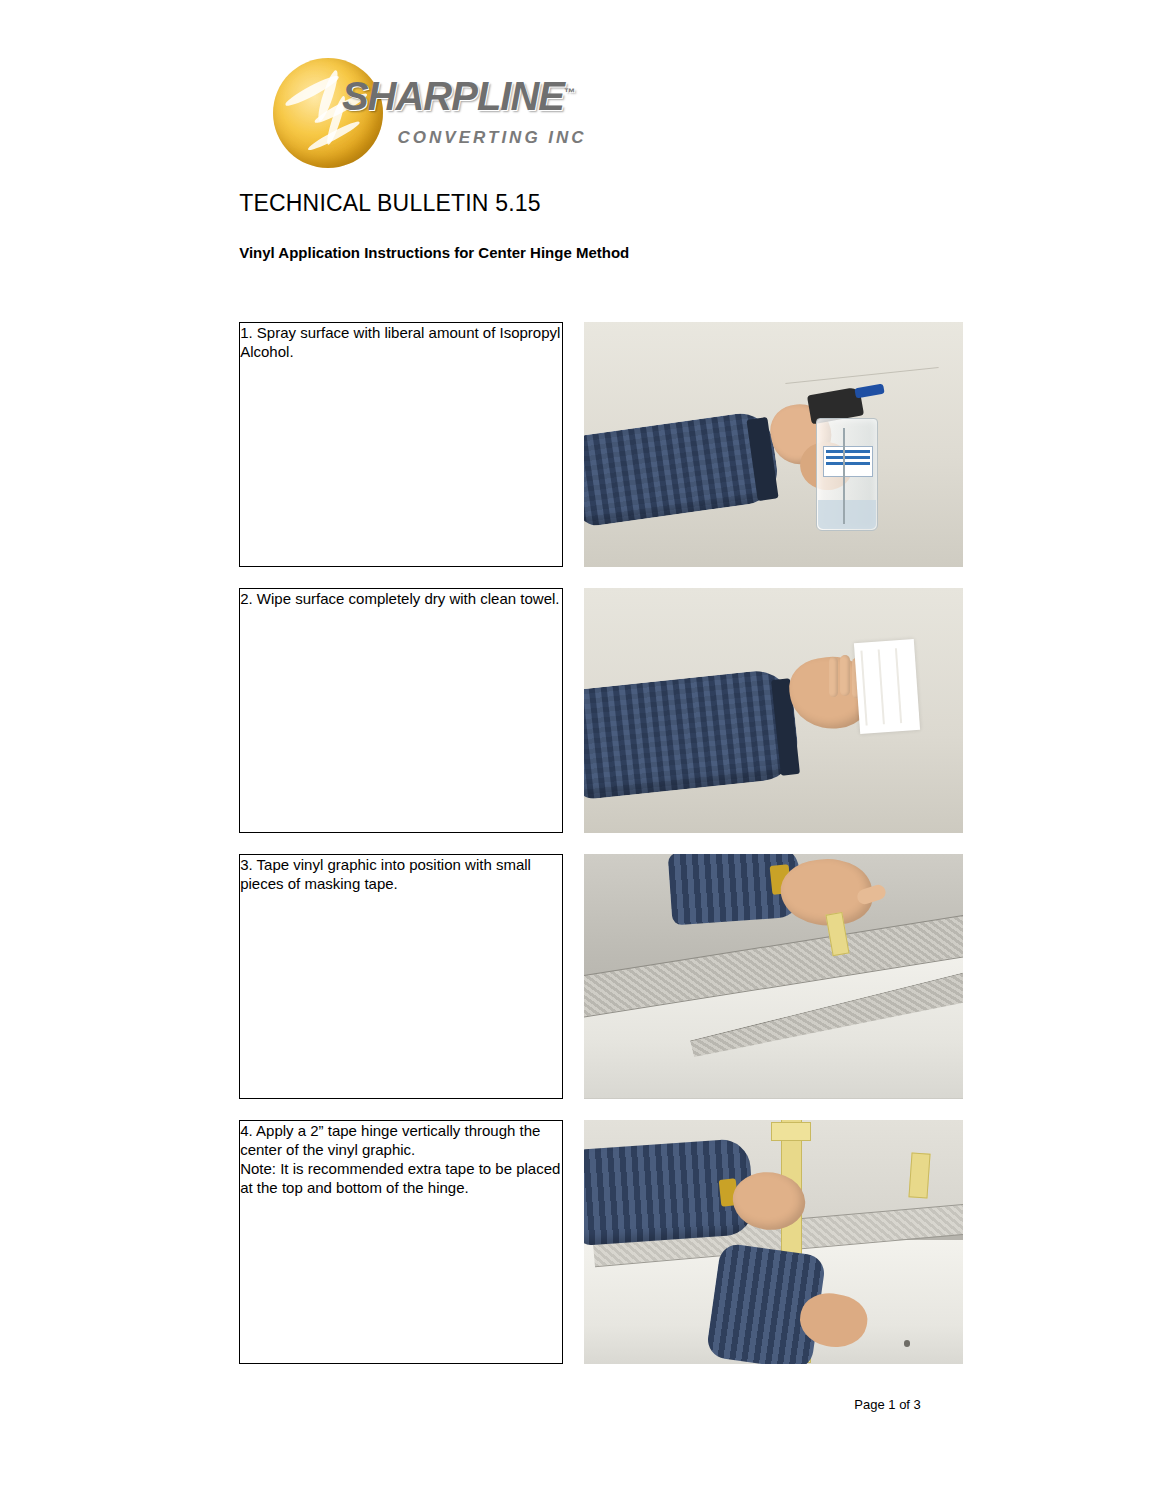SHARPLINE™
CONVERTING INC
TECHNICAL BULLETIN 5.15
Vinyl Application Instructions for Center Hinge Method
| 1. Spray surface with liberal amount of Isopropyl Alcohol. | | |
| 2. Wipe surface completely dry with clean towel. | | |
| 3. Tape vinyl graphic into position with small pieces of masking tape. | | |
| 4. Apply a 2” tape hinge vertically through the center of the vinyl graphic. Note: It is recommended extra tape to be placed at the top and bottom of the hinge. | | |
Page 1 of 3